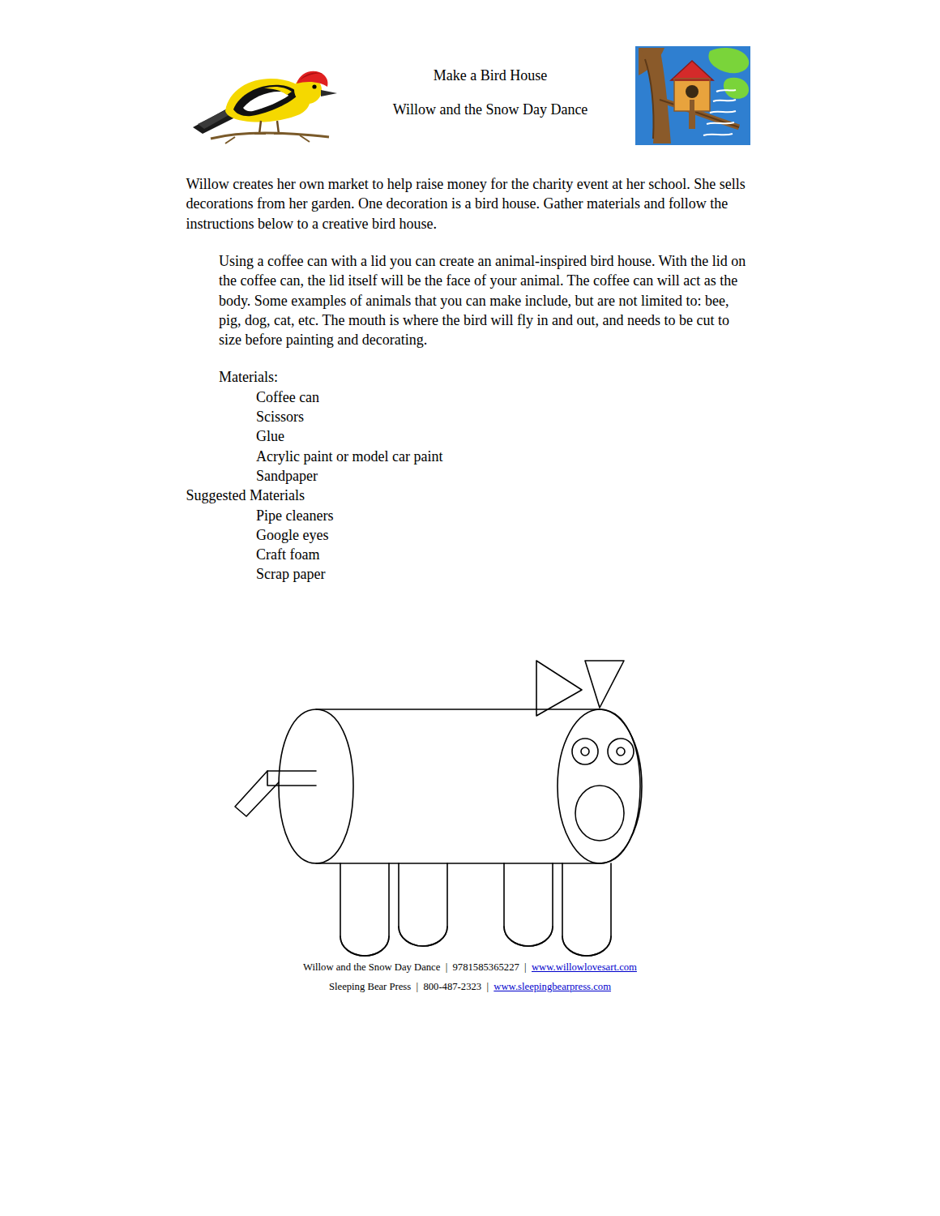Make a Bird House
Willow and the Snow Day Dance
Willow creates her own market to help raise money for the charity event at her school. She sells decorations from her garden. One decoration is a bird house. Gather materials and follow the instructions below to a creative bird house.
Using a coffee can with a lid you can create an animal-inspired bird house. With the lid on the coffee can, the lid itself will be the face of your animal. The coffee can will act as the body. Some examples of animals that you can make include, but are not limited to: bee, pig, dog, cat, etc. The mouth is where the bird will fly in and out, and needs to be cut to size before painting and decorating.
Materials:
Coffee can
Scissors
Glue
Acrylic paint or model car paint
Sandpaper
Suggested Materials
Pipe cleaners
Google eyes
Craft foam
Scrap paper
Willow and the Snow Day Dance | 9781585365227 | www.willowlovesart.com
Sleeping Bear Press | 800-487-2323 | www.sleepingbearpress.com